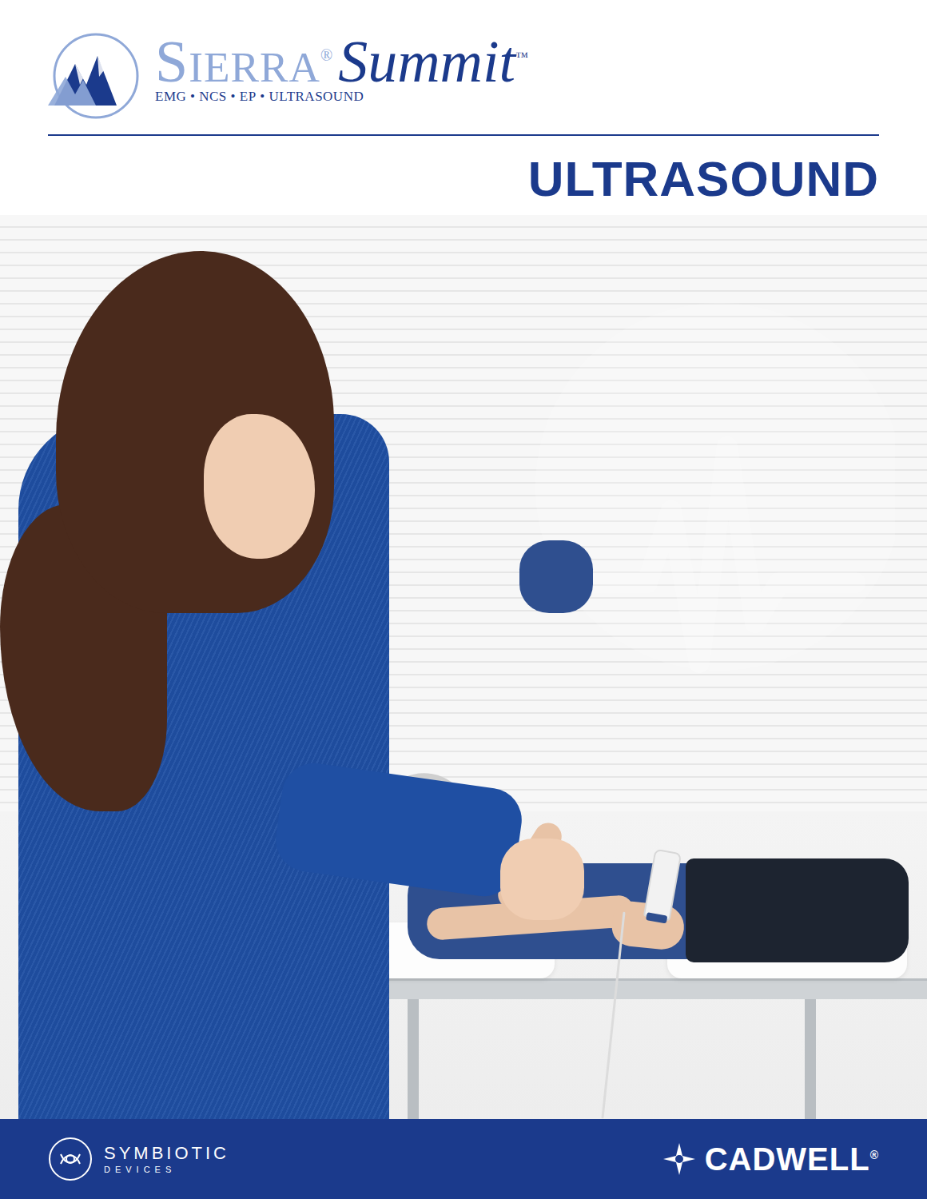SIERRA® Summit™
EMG • NCS • EP • ULTRASOUND
Ultrasound
SYMBIOTIC
DEVICES
CADWELL®